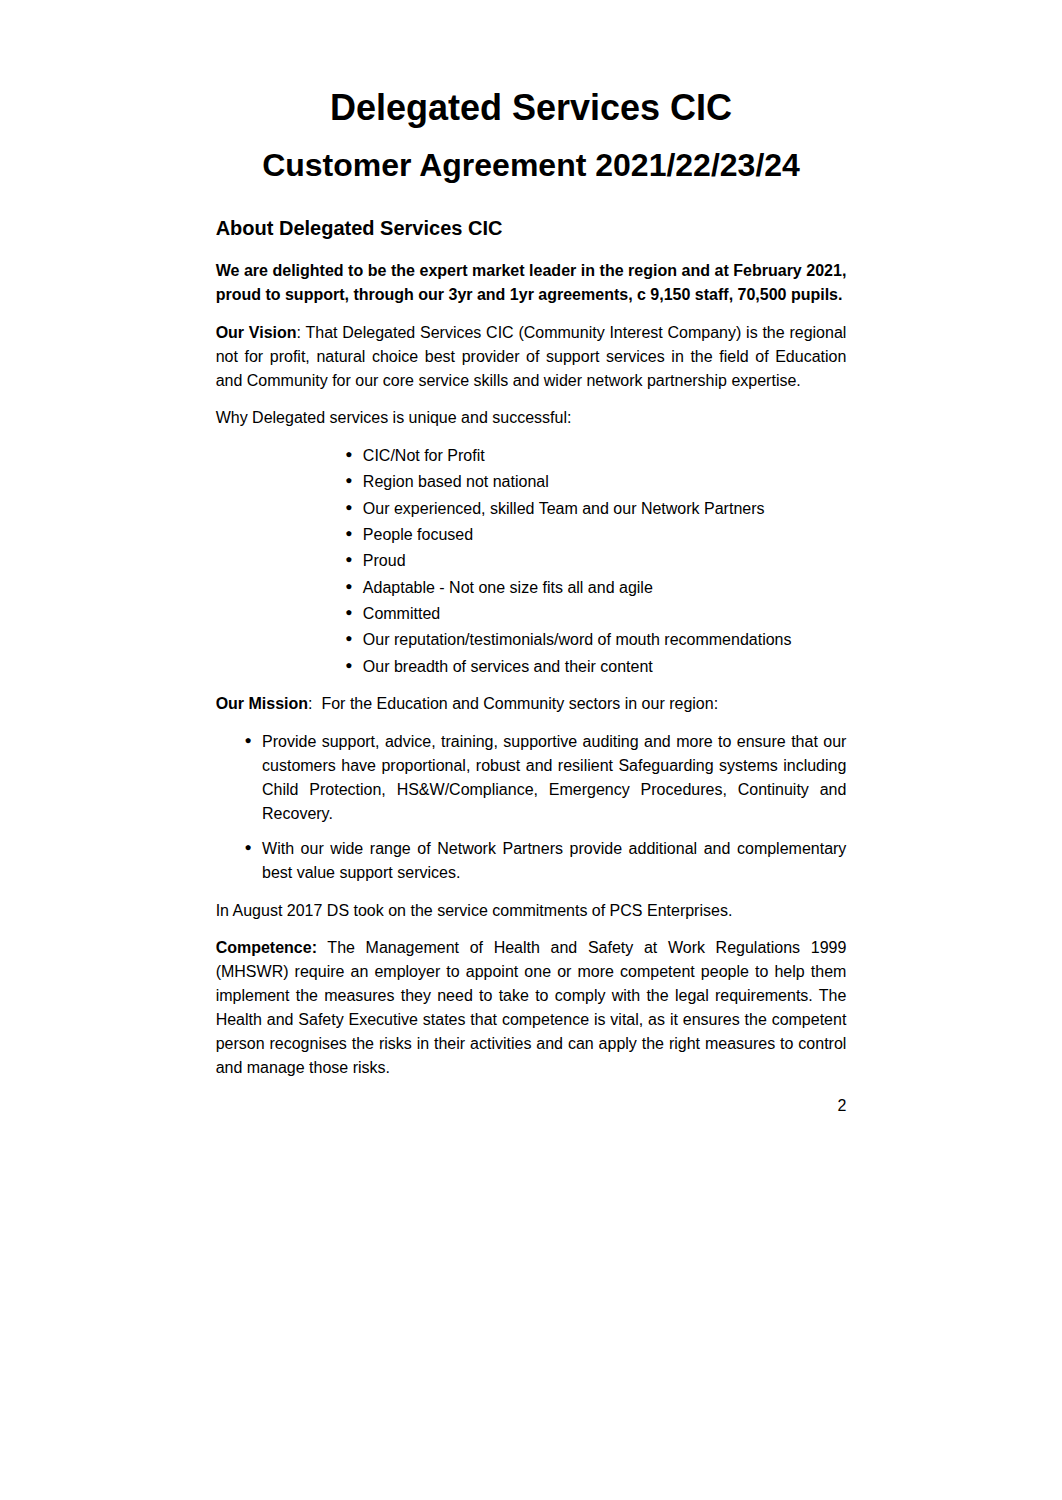Delegated Services CIC
Customer Agreement 2021/22/23/24
About Delegated Services CIC
We are delighted to be the expert market leader in the region and at February 2021, proud to support, through our 3yr and 1yr agreements, c 9,150 staff, 70,500 pupils.
Our Vision: That Delegated Services CIC (Community Interest Company) is the regional not for profit, natural choice best provider of support services in the field of Education and Community for our core service skills and wider network partnership expertise.
Why Delegated services is unique and successful:
CIC/Not for Profit
Region based not national
Our experienced, skilled Team and our Network Partners
People focused
Proud
Adaptable - Not one size fits all and agile
Committed
Our reputation/testimonials/word of mouth recommendations
Our breadth of services and their content
Our Mission: For the Education and Community sectors in our region:
Provide support, advice, training, supportive auditing and more to ensure that our customers have proportional, robust and resilient Safeguarding systems including Child Protection, HS&W/Compliance, Emergency Procedures, Continuity and Recovery.
With our wide range of Network Partners provide additional and complementary best value support services.
In August 2017 DS took on the service commitments of PCS Enterprises.
Competence: The Management of Health and Safety at Work Regulations 1999 (MHSWR) require an employer to appoint one or more competent people to help them implement the measures they need to take to comply with the legal requirements. The Health and Safety Executive states that competence is vital, as it ensures the competent person recognises the risks in their activities and can apply the right measures to control and manage those risks.
2